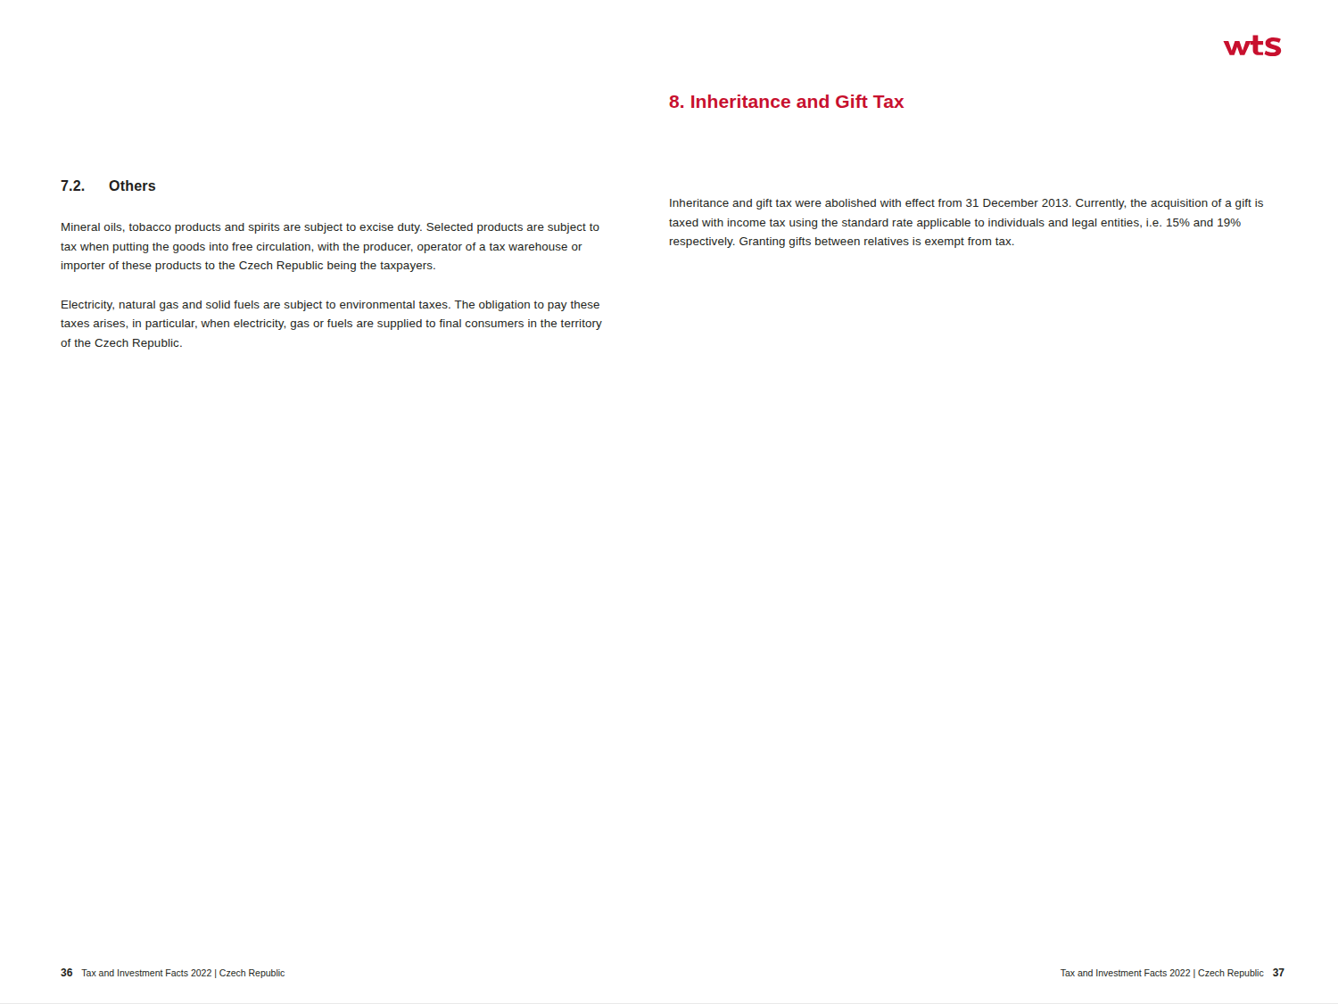7.2. Others
Mineral oils, tobacco products and spirits are subject to excise duty. Selected products are subject to tax when putting the goods into free circulation, with the producer, operator of a tax warehouse or importer of these products to the Czech Republic being the taxpayers.
Electricity, natural gas and solid fuels are subject to environmental taxes. The obligation to pay these taxes arises, in particular, when electricity, gas or fuels are supplied to final consumers in the territory of the Czech Republic.
36 Tax and Investment Facts 2022 | Czech Republic
8. Inheritance and Gift Tax
Inheritance and gift tax were abolished with effect from 31 December 2013. Currently, the acquisition of a gift is taxed with income tax using the standard rate applicable to individuals and legal entities, i.e. 15% and 19% respectively. Granting gifts between relatives is exempt from tax.
Tax and Investment Facts 2022 | Czech Republic 37